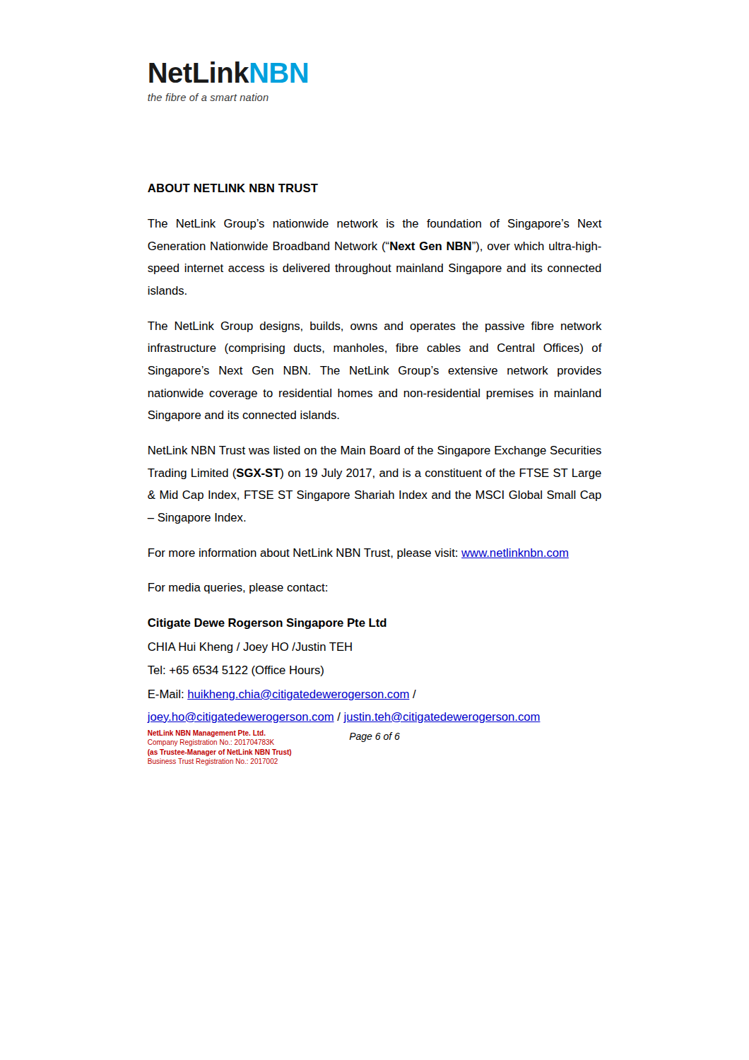NetLink NBN
the fibre of a smart nation
ABOUT NETLINK NBN TRUST
The NetLink Group’s nationwide network is the foundation of Singapore’s Next Generation Nationwide Broadband Network (“Next Gen NBN”), over which ultra-high-speed internet access is delivered throughout mainland Singapore and its connected islands.
The NetLink Group designs, builds, owns and operates the passive fibre network infrastructure (comprising ducts, manholes, fibre cables and Central Offices) of Singapore’s Next Gen NBN. The NetLink Group’s extensive network provides nationwide coverage to residential homes and non-residential premises in mainland Singapore and its connected islands.
NetLink NBN Trust was listed on the Main Board of the Singapore Exchange Securities Trading Limited (SGX-ST) on 19 July 2017, and is a constituent of the FTSE ST Large & Mid Cap Index, FTSE ST Singapore Shariah Index and the MSCI Global Small Cap – Singapore Index.
For more information about NetLink NBN Trust, please visit: www.netlinknbn.com
For media queries, please contact:
Citigate Dewe Rogerson Singapore Pte Ltd
CHIA Hui Kheng / Joey HO /Justin TEH
Tel: +65 6534 5122 (Office Hours)
E-Mail: huikheng.chia@citigatedewerogerson.com / joey.ho@citigatedewerogerson.com / justin.teh@citigatedewerogerson.com
Page 6 of 6
NetLink NBN Management Pte. Ltd.
Company Registration No.: 201704783K
(as Trustee-Manager of NetLink NBN Trust)
Business Trust Registration No.: 2017002